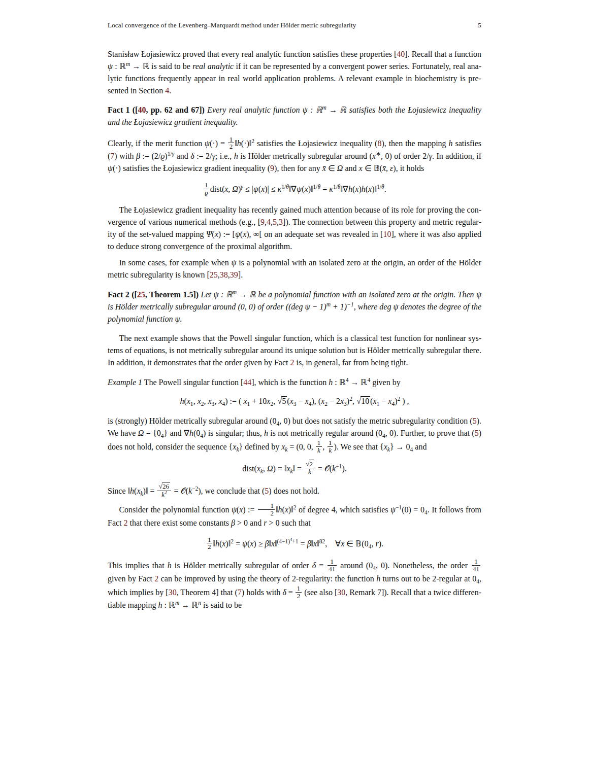Local convergence of the Levenberg–Marquardt method under Hölder metric subregularity 5
Stanisław Łojasiewicz proved that every real analytic function satisfies these properties [40]. Recall that a function ψ : ℝm → ℝ is said to be real analytic if it can be represented by a convergent power series. Fortunately, real analytic functions frequently appear in real world application problems. A relevant example in biochemistry is presented in Section 4.
Fact 1 ([40, pp. 62 and 67]) Every real analytic function ψ : ℝm → ℝ satisfies both the Łojasiewicz inequality and the Łojasiewicz gradient inequality.
Clearly, if the merit function ψ(·) = 12‖h(·)‖2 satisfies the Łojasiewicz inequality (8), then the mapping h satisfies (7) with β := (2/ϱ)1/γ and δ := 2/γ; i.e., h is Hölder metrically subregular around (x∗, 0) of order 2/γ. In addition, if ψ(·) satisfies the Łojasiewicz gradient inequality (9), then for any x̄ ∈ Ω and x ∈ 𝔹(x̄, ε), it holds
1 ϱ dist(x, Ω)γ ≤ |ψ(x)| ≤ κ1/θ‖∇ψ(x)‖1/θ = κ1/θ‖∇h(x)h(x)‖1/θ.
The Łojasiewicz gradient inequality has recently gained much attention because of its role for proving the convergence of various numerical methods (e.g., [9,4,5,3]). The connection between this property and metric regularity of the set-valued mapping Ψ(x) := [ψ(x), ∞[ on an adequate set was revealed in [10], where it was also applied to deduce strong convergence of the proximal algorithm.
In some cases, for example when ψ is a polynomial with an isolated zero at the origin, an order of the Hölder metric subregularity is known [25,38,39].
Fact 2 ([25, Theorem 1.5]) Let ψ : ℝm → ℝ be a polynomial function with an isolated zero at the origin. Then ψ is Hölder metrically subregular around (0, 0) of order ((deg ψ − 1)m + 1)−1, where deg ψ denotes the degree of the polynomial function ψ.
The next example shows that the Powell singular function, which is a classical test function for nonlinear systems of equations, is not metrically subregular around its unique solution but is Hölder metrically subregular there. In addition, it demonstrates that the order given by Fact 2 is, in general, far from being tight.
Example 1 The Powell singular function [44], which is the function h : ℝ4 → ℝ4 given by
h(x1, x2, x3, x4) := ( x1 + 10x2, √5(x3 − x4), (x2 − 2x3)2, √10(x1 − x4)2 ) ,
is (strongly) Hölder metrically subregular around (04, 0) but does not satisfy the metric subregularity condition (5). We have Ω = {04} and ∇h(04) is singular; thus, h is not metrically regular around (04, 0). Further, to prove that (5) does not hold, consider the sequence {xk} defined by xk = (0, 0, 1 k, 1 k). We see that {xk} → 04 and
dist(xk, Ω) = ‖xk‖ = √2 k = 𝒪(k−1).
Since ‖h(xk)‖ = √26 k2 = 𝒪(k−2), we conclude that (5) does not hold.
Consider the polynomial function ψ(x) := 12‖h(x)‖2 of degree 4, which satisfies ψ−1(0) = 04. It follows from Fact 2 that there exist some constants β > 0 and r > 0 such that
12‖h(x)‖2 = ψ(x) ≥ β‖x‖(4−1)4+1 = β‖x‖82, ∀x ∈ 𝔹(04, r).
This implies that h is Hölder metrically subregular of order δ = 141 around (04, 0). Nonetheless, the order 141 given by Fact 2 can be improved by using the theory of 2-regularity: the function h turns out to be 2-regular at 04, which implies by [30, Theorem 4] that (7) holds with δ = 12 (see also [30, Remark 7]). Recall that a twice differentiable mapping h : ℝm → ℝn is said to be